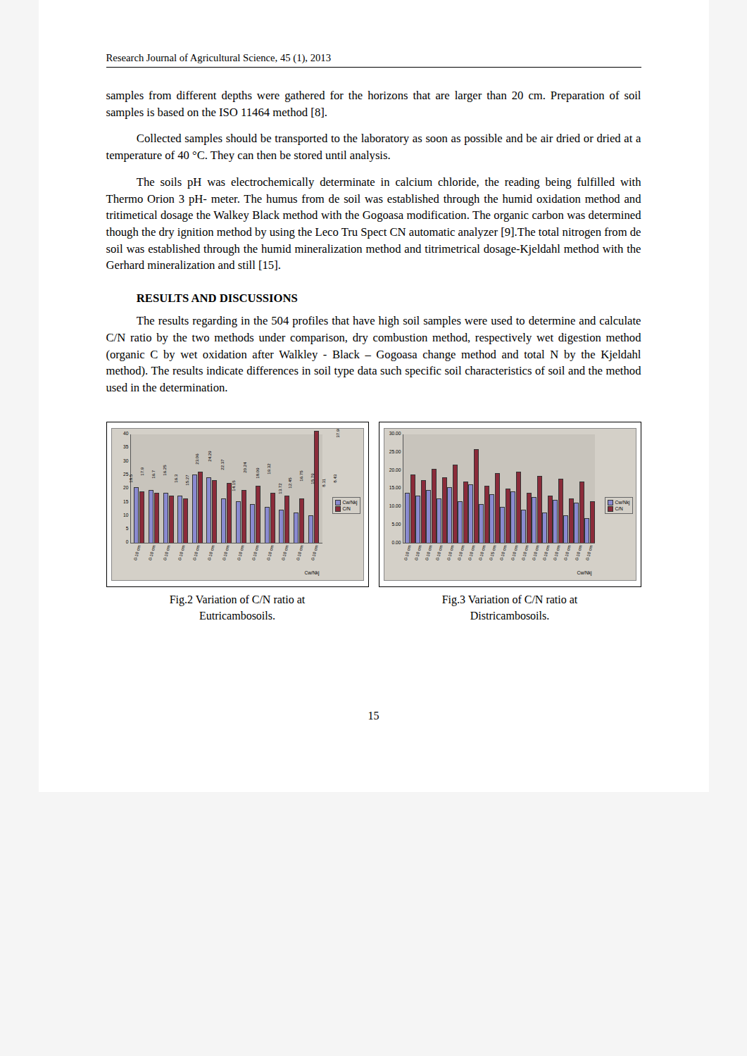Research Journal of Agricultural Science, 45 (1), 2013
samples from different depths were gathered for the horizons that are larger than 20 cm. Preparation of soil samples is based on the ISO 11464 method [8].
Collected samples should be transported to the laboratory as soon as possible and be air dried or dried at a temperature of 40 °C. They can then be stored until analysis.
The soils pH was electrochemically determinate in calcium chloride, the reading being fulfilled with Thermo Orion 3 pH- meter. The humus from de soil was established through the humid oxidation method and tritimetical dosage the Walkey Black method with the Gogoasa modification. The organic carbon was determined though the dry ignition method by using the Leco Tru Spect CN automatic analyzer [9].The total nitrogen from de soil was established through the humid mineralization method and titrimetrical dosage-Kjeldahl method with the Gerhard mineralization and still [15].
Results and Discussions
The results regarding in the 504 profiles that have high soil samples were used to determine and calculate C/N ratio by the two methods under comparison, dry combustion method, respectively wet digestion method (organic C by wet oxidation after Walkley - Black – Gogoasa change method and total N by the Kjeldahl method). The results indicate differences in soil type data such specific soil characteristics of soil and the method used in the determination.
4035302520151050
18.5 17.9 16.7 16.25 16.3 15.27 23.06 24.29 22.37 14.15 20.24 18.09 19.32 13.72 12.45 16.75 15.79 8.31 8.43 37.98
Cw/Nkj
C/N
0-10 cm 0-10 cm 0-10 cm 0-10 cm 0-10 cm 0-10 cm 0-10 cm 0-10 cm 0-10 cm 0-10 cm 0-10 cm 0-10 cm 0-10 cm
Cw/Nkj
30.0025.0020.0015.0010.005.000.00
Cw/Nkj
C/N
0-10 cm 0-10 cm 0-10 cm 0-10 cm 0-10 cm 0-10 cm 0-10 cm 0-10 cm 0-15 cm 0-10 cm 0-10 cm 0-10 cm 0-10 cm 0-10 cm 0-10 cm 0-10 cm 0-10 cm 0-10 cm
Cw/Nkj
Fig.2 Variation of C/N ratio at
Eutricambosoils.
Fig.3 Variation of C/N ratio at
Districambosoils.
15